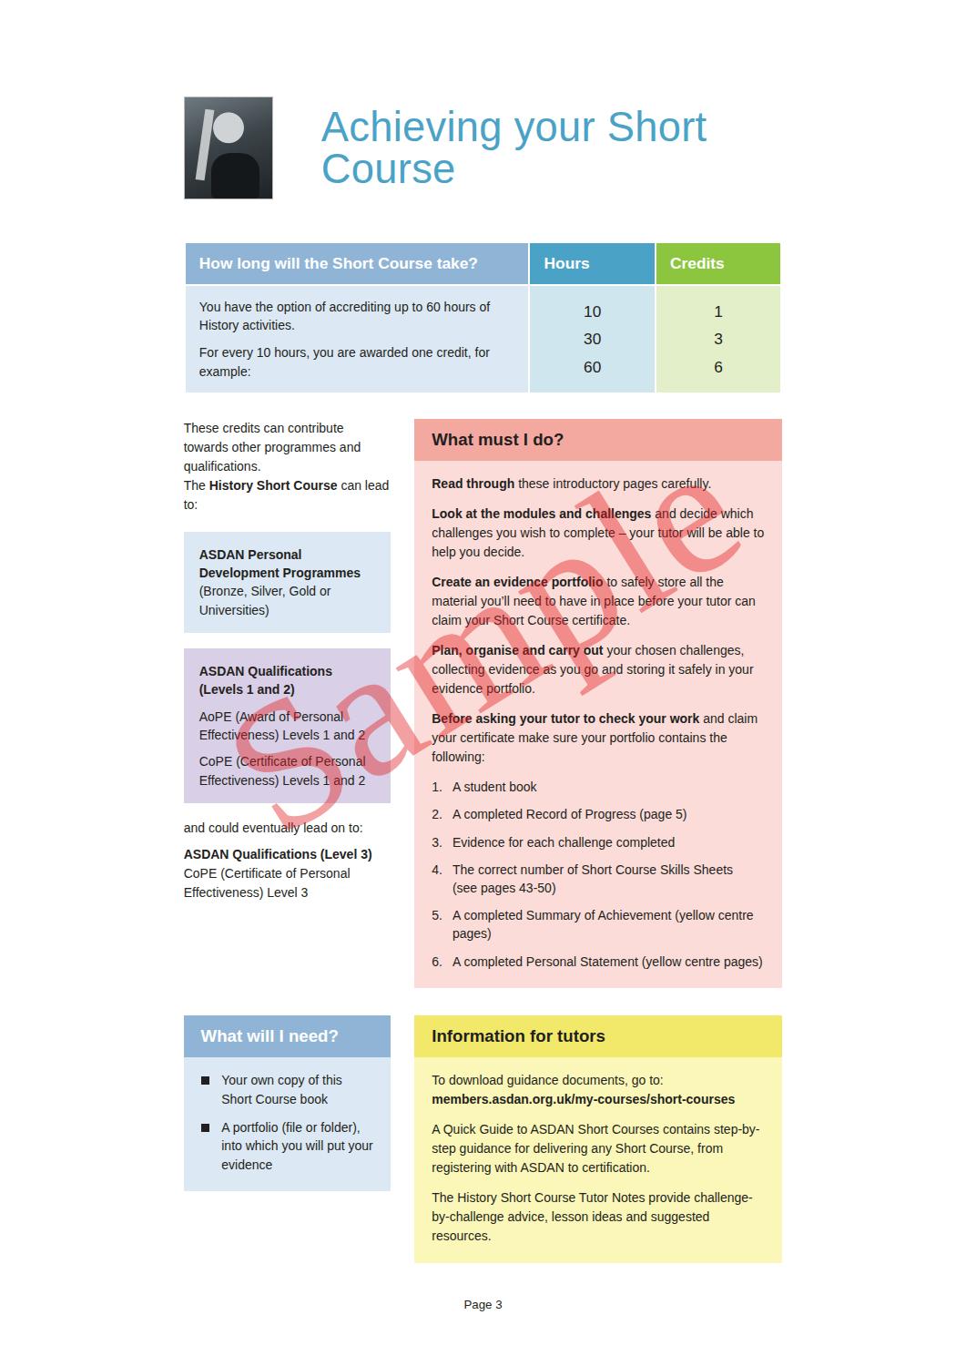Achieving your Short Course
| How long will the Short Course take? | Hours | Credits |
| --- | --- | --- |
| You have the option of accrediting up to 60 hours of History activities. For every 10 hours, you are awarded one credit, for example: | 10 30 60 | 1 3 6 |
These credits can contribute towards other programmes and qualifications.
The History Short Course can lead to:
ASDAN Personal Development Programmes
(Bronze, Silver, Gold or Universities)
ASDAN Qualifications
(Levels 1 and 2)
AoPE (Award of Personal Effectiveness) Levels 1 and 2
CoPE (Certificate of Personal Effectiveness) Levels 1 and 2
and could eventually lead on to:
ASDAN Qualifications (Level 3)
CoPE (Certificate of Personal Effectiveness) Level 3
What must I do?
Read through these introductory pages carefully.
Look at the modules and challenges and decide which challenges you wish to complete – your tutor will be able to help you decide.
Create an evidence portfolio to safely store all the material you’ll need to have in place before your tutor can claim your Short Course certificate.
Plan, organise and carry out your chosen challenges, collecting evidence as you go and storing it safely in your evidence portfolio.
Before asking your tutor to check your work and claim your certificate make sure your portfolio contains the following:
A student book
A completed Record of Progress (page 5)
Evidence for each challenge completed
The correct number of Short Course Skills Sheets
(see pages 43-50)
A completed Summary of Achievement (yellow centre pages)
A completed Personal Statement (yellow centre pages)
What will I need?
Your own copy of this Short Course book
A portfolio (file or folder), into which you will put your evidence
Information for tutors
To download guidance documents, go to:
members.asdan.org.uk/my-courses/short-courses
A Quick Guide to ASDAN Short Courses contains step-by-step guidance for delivering any Short Course, from registering with ASDAN to certification.
The History Short Course Tutor Notes provide challenge-by-challenge advice, lesson ideas and suggested resources.
Page 3
Sample